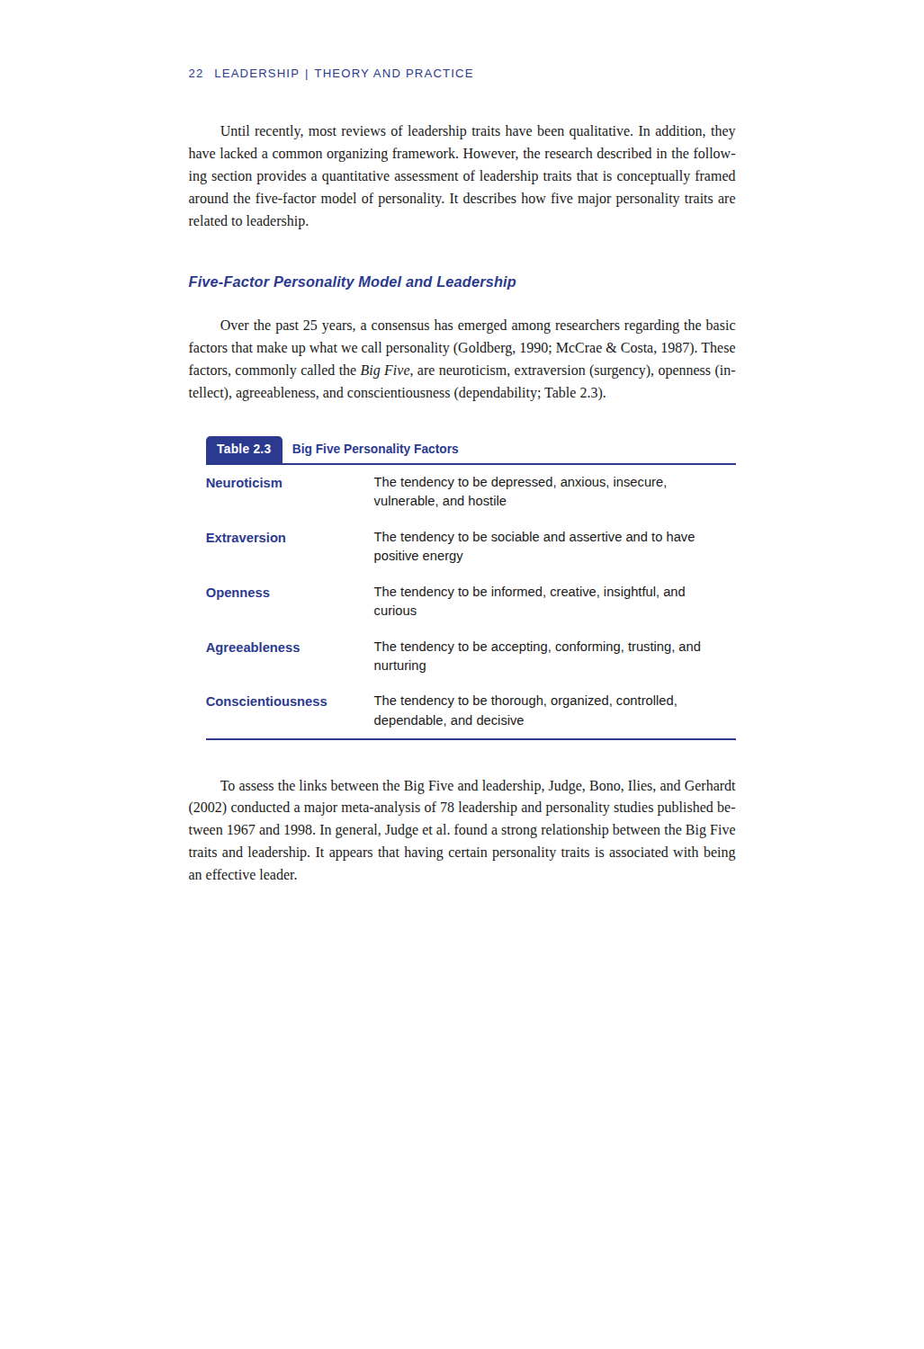22 LEADERSHIP|THEORY AND PRACTICE
Until recently, most reviews of leadership traits have been qualitative. In addition, they have lacked a common organizing framework. However, the research described in the following section provides a quantitative assessment of leadership traits that is conceptually framed around the five-factor model of personality. It describes how five major personality traits are related to leadership.
Five-Factor Personality Model and Leadership
Over the past 25 years, a consensus has emerged among researchers regarding the basic factors that make up what we call personality (Goldberg, 1990; McCrae & Costa, 1987). These factors, commonly called the Big Five, are neuroticism, extraversion (surgency), openness (intellect), agreeableness, and conscientiousness (dependability; Table 2.3).
Table 2.3 Big Five Personality Factors
| Neuroticism | The tendency to be depressed, anxious, insecure, vulnerable, and hostile |
| Extraversion | The tendency to be sociable and assertive and to have positive energy |
| Openness | The tendency to be informed, creative, insightful, and curious |
| Agreeableness | The tendency to be accepting, conforming, trusting, and nurturing |
| Conscientiousness | The tendency to be thorough, organized, controlled, dependable, and decisive |
To assess the links between the Big Five and leadership, Judge, Bono, Ilies, and Gerhardt (2002) conducted a major meta-analysis of 78 leadership and personality studies published between 1967 and 1998. In general, Judge et al. found a strong relationship between the Big Five traits and leadership. It appears that having certain personality traits is associated with being an effective leader.